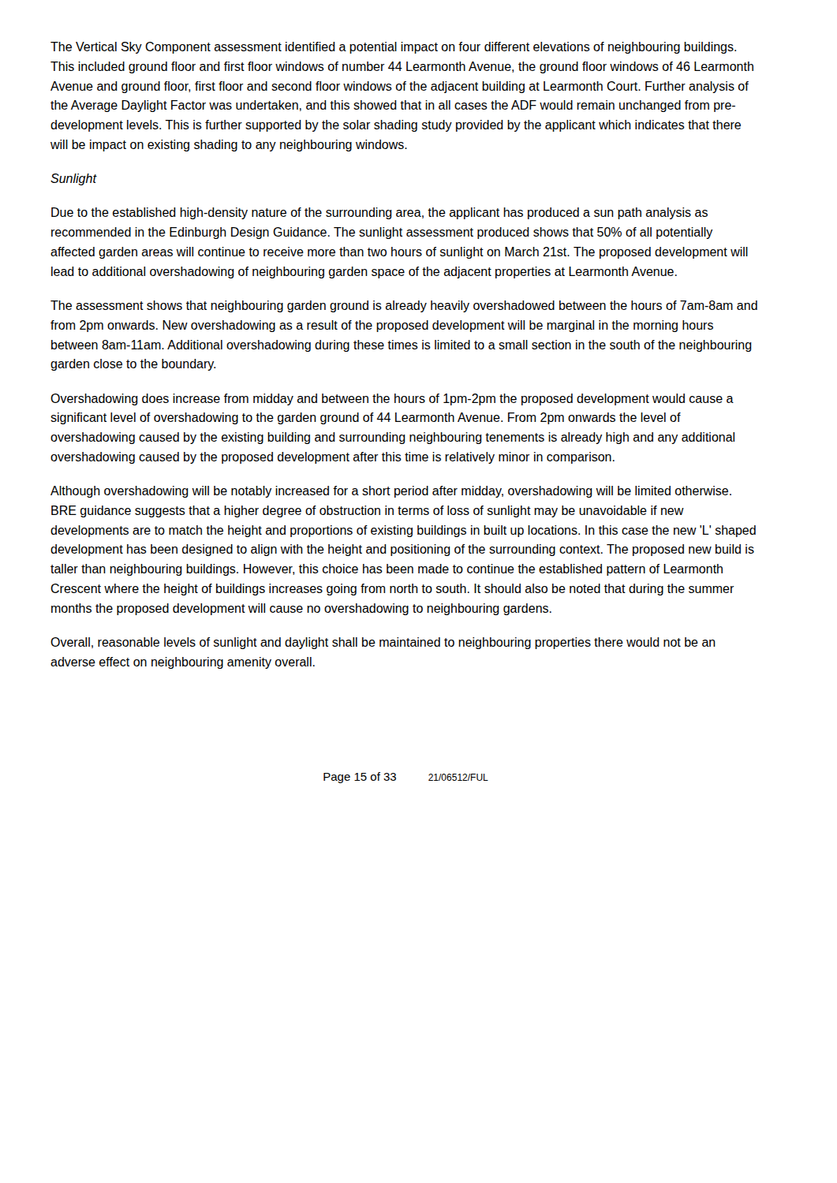The Vertical Sky Component assessment identified a potential impact on four different elevations of neighbouring buildings. This included ground floor and first floor windows of number 44 Learmonth Avenue, the ground floor windows of 46 Learmonth Avenue and ground floor, first floor and second floor windows of the adjacent building at Learmonth Court. Further analysis of the Average Daylight Factor was undertaken, and this showed that in all cases the ADF would remain unchanged from pre-development levels. This is further supported by the solar shading study provided by the applicant which indicates that there will be impact on existing shading to any neighbouring windows.
Sunlight
Due to the established high-density nature of the surrounding area, the applicant has produced a sun path analysis as recommended in the Edinburgh Design Guidance. The sunlight assessment produced shows that 50% of all potentially affected garden areas will continue to receive more than two hours of sunlight on March 21st. The proposed development will lead to additional overshadowing of neighbouring garden space of the adjacent properties at Learmonth Avenue.
The assessment shows that neighbouring garden ground is already heavily overshadowed between the hours of 7am-8am and from 2pm onwards. New overshadowing as a result of the proposed development will be marginal in the morning hours between 8am-11am. Additional overshadowing during these times is limited to a small section in the south of the neighbouring garden close to the boundary.
Overshadowing does increase from midday and between the hours of 1pm-2pm the proposed development would cause a significant level of overshadowing to the garden ground of 44 Learmonth Avenue. From 2pm onwards the level of overshadowing caused by the existing building and surrounding neighbouring tenements is already high and any additional overshadowing caused by the proposed development after this time is relatively minor in comparison.
Although overshadowing will be notably increased for a short period after midday, overshadowing will be limited otherwise. BRE guidance suggests that a higher degree of obstruction in terms of loss of sunlight may be unavoidable if new developments are to match the height and proportions of existing buildings in built up locations. In this case the new 'L' shaped development has been designed to align with the height and positioning of the surrounding context. The proposed new build is taller than neighbouring buildings. However, this choice has been made to continue the established pattern of Learmonth Crescent where the height of buildings increases going from north to south. It should also be noted that during the summer months the proposed development will cause no overshadowing to neighbouring gardens.
Overall, reasonable levels of sunlight and daylight shall be maintained to neighbouring properties there would not be an adverse effect on neighbouring amenity overall.
Page 15 of 33 21/06512/FUL